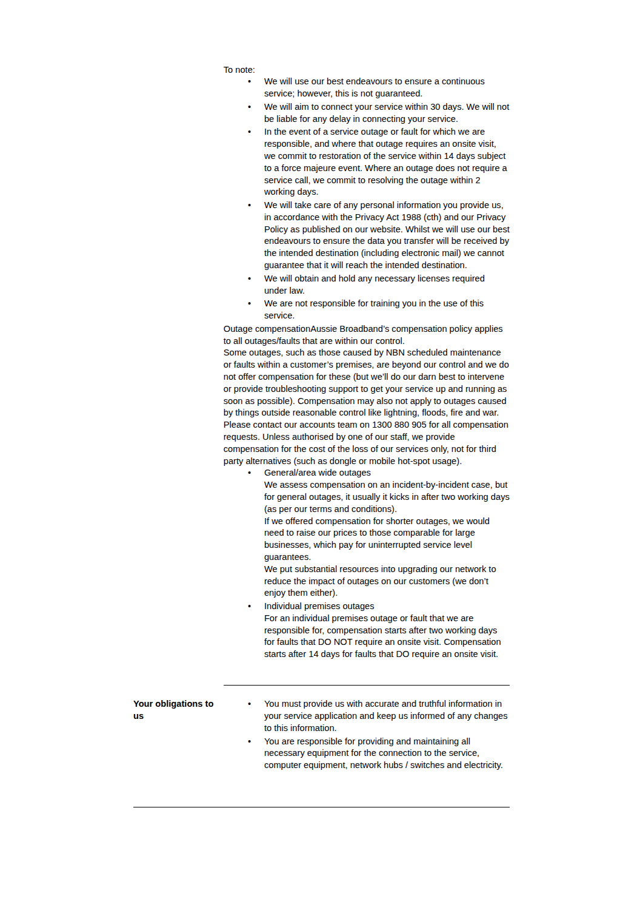To note:
We will use our best endeavours to ensure a continuous service; however, this is not guaranteed.
We will aim to connect your service within 30 days. We will not be liable for any delay in connecting your service.
In the event of a service outage or fault for which we are responsible, and where that outage requires an onsite visit, we commit to restoration of the service within 14 days subject to a force majeure event. Where an outage does not require a service call, we commit to resolving the outage within 2 working days.
We will take care of any personal information you provide us, in accordance with the Privacy Act 1988 (cth) and our Privacy Policy as published on our website. Whilst we will use our best endeavours to ensure the data you transfer will be received by the intended destination (including electronic mail) we cannot guarantee that it will reach the intended destination.
We will obtain and hold any necessary licenses required under law.
We are not responsible for training you in the use of this service.
Outage compensationAussie Broadband’s compensation policy applies to all outages/faults that are within our control.
Some outages, such as those caused by NBN scheduled maintenance or faults within a customer’s premises, are beyond our control and we do not offer compensation for these (but we’ll do our darn best to intervene or provide troubleshooting support to get your service up and running as soon as possible). Compensation may also not apply to outages caused by things outside reasonable control like lightning, floods, fire and war.
Please contact our accounts team on 1300 880 905 for all compensation requests. Unless authorised by one of our staff, we provide compensation for the cost of the loss of our services only, not for third party alternatives (such as dongle or mobile hot-spot usage).
General/area wide outages
We assess compensation on an incident-by-incident case, but for general outages, it usually it kicks in after two working days (as per our terms and conditions).
If we offered compensation for shorter outages, we would need to raise our prices to those comparable for large businesses, which pay for uninterrupted service level guarantees.
We put substantial resources into upgrading our network to reduce the impact of outages on our customers (we don’t enjoy them either).
Individual premises outages
For an individual premises outage or fault that we are responsible for, compensation starts after two working days for faults that DO NOT require an onsite visit. Compensation starts after 14 days for faults that DO require an onsite visit.
Your obligations to us
You must provide us with accurate and truthful information in your service application and keep us informed of any changes to this information.
You are responsible for providing and maintaining all necessary equipment for the connection to the service, computer equipment, network hubs / switches and electricity.